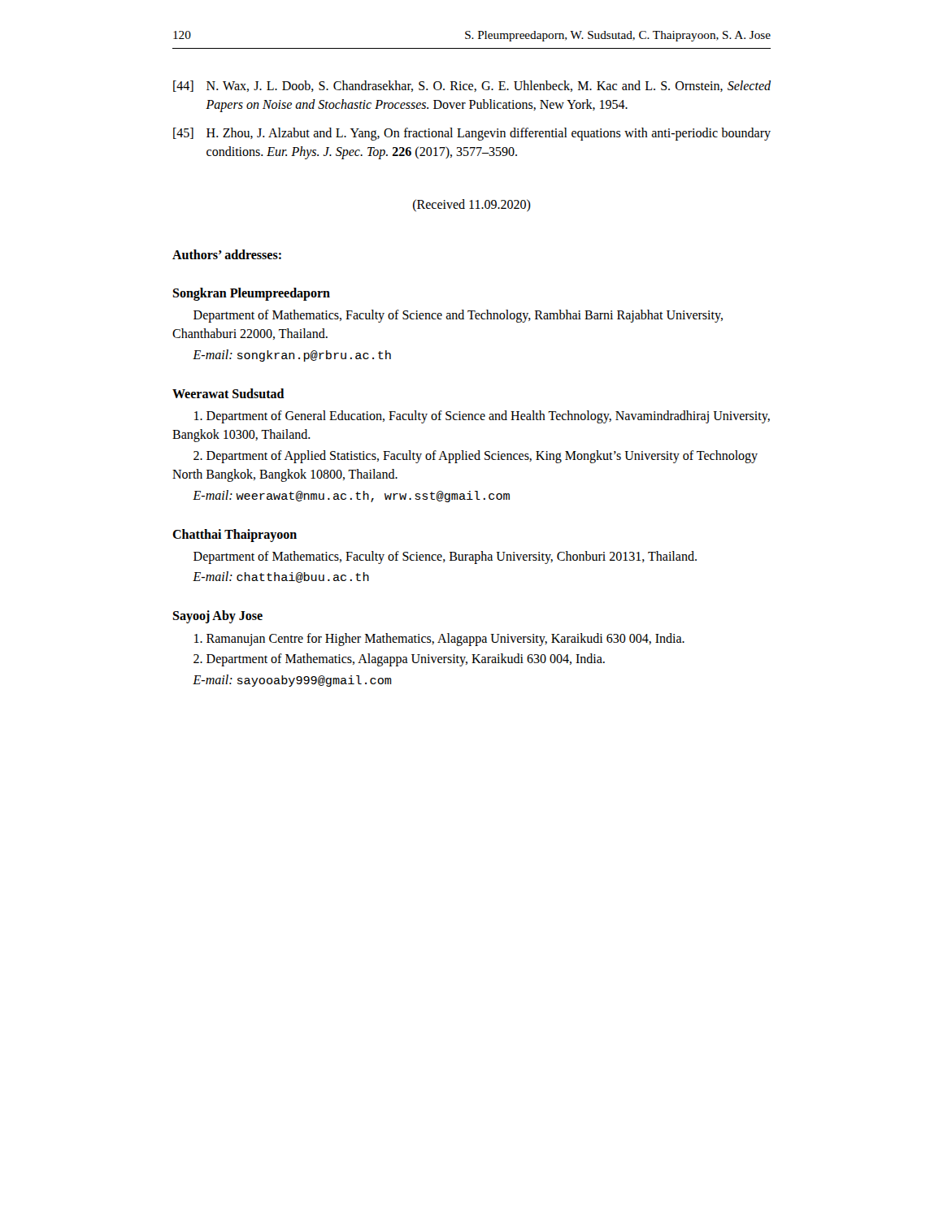120 S. Pleumpreedaporn, W. Sudsutad, C. Thaiprayoon, S. A. Jose
[44] N. Wax, J. L. Doob, S. Chandrasekhar, S. O. Rice, G. E. Uhlenbeck, M. Kac and L. S. Ornstein, Selected Papers on Noise and Stochastic Processes. Dover Publications, New York, 1954.
[45] H. Zhou, J. Alzabut and L. Yang, On fractional Langevin differential equations with anti-periodic boundary conditions. Eur. Phys. J. Spec. Top. 226 (2017), 3577–3590.
(Received 11.09.2020)
Authors’ addresses:
Songkran Pleumpreedaporn
Department of Mathematics, Faculty of Science and Technology, Rambhai Barni Rajabhat University, Chanthaburi 22000, Thailand.
E-mail: songkran.p@rbru.ac.th
Weerawat Sudsutad
1. Department of General Education, Faculty of Science and Health Technology, Navamindradhiraj University, Bangkok 10300, Thailand.
2. Department of Applied Statistics, Faculty of Applied Sciences, King Mongkut’s University of Technology North Bangkok, Bangkok 10800, Thailand.
E-mail: weerawat@nmu.ac.th, wrw.sst@gmail.com
Chatthai Thaiprayoon
Department of Mathematics, Faculty of Science, Burapha University, Chonburi 20131, Thailand.
E-mail: chatthai@buu.ac.th
Sayooj Aby Jose
1. Ramanujan Centre for Higher Mathematics, Alagappa University, Karaikudi 630 004, India.
2. Department of Mathematics, Alagappa University, Karaikudi 630 004, India.
E-mail: sayooaby999@gmail.com